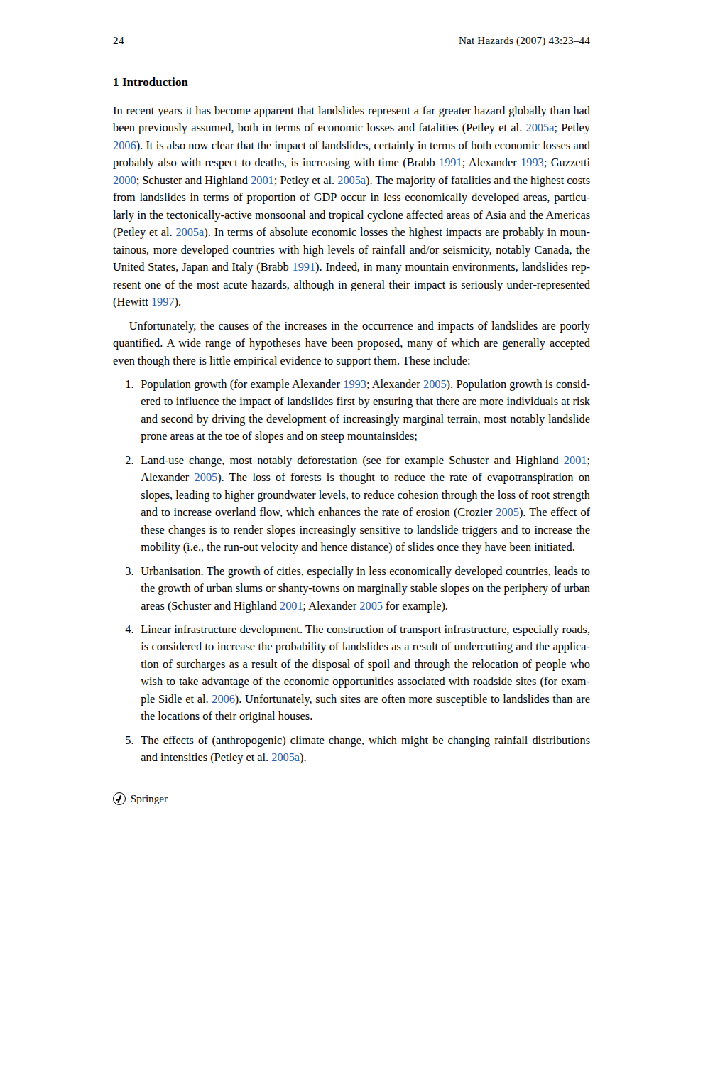24 Nat Hazards (2007) 43:23–44
1 Introduction
In recent years it has become apparent that landslides represent a far greater hazard globally than had been previously assumed, both in terms of economic losses and fatalities (Petley et al. 2005a; Petley 2006). It is also now clear that the impact of landslides, certainly in terms of both economic losses and probably also with respect to deaths, is increasing with time (Brabb 1991; Alexander 1993; Guzzetti 2000; Schuster and Highland 2001; Petley et al. 2005a). The majority of fatalities and the highest costs from landslides in terms of proportion of GDP occur in less economically developed areas, particularly in the tectonically-active monsoonal and tropical cyclone affected areas of Asia and the Americas (Petley et al. 2005a). In terms of absolute economic losses the highest impacts are probably in mountainous, more developed countries with high levels of rainfall and/or seismicity, notably Canada, the United States, Japan and Italy (Brabb 1991). Indeed, in many mountain environments, landslides represent one of the most acute hazards, although in general their impact is seriously under-represented (Hewitt 1997).
Unfortunately, the causes of the increases in the occurrence and impacts of landslides are poorly quantified. A wide range of hypotheses have been proposed, many of which are generally accepted even though there is little empirical evidence to support them. These include:
Population growth (for example Alexander 1993; Alexander 2005). Population growth is considered to influence the impact of landslides first by ensuring that there are more individuals at risk and second by driving the development of increasingly marginal terrain, most notably landslide prone areas at the toe of slopes and on steep mountainsides;
Land-use change, most notably deforestation (see for example Schuster and Highland 2001; Alexander 2005). The loss of forests is thought to reduce the rate of evapotranspiration on slopes, leading to higher groundwater levels, to reduce cohesion through the loss of root strength and to increase overland flow, which enhances the rate of erosion (Crozier 2005). The effect of these changes is to render slopes increasingly sensitive to landslide triggers and to increase the mobility (i.e., the run-out velocity and hence distance) of slides once they have been initiated.
Urbanisation. The growth of cities, especially in less economically developed countries, leads to the growth of urban slums or shanty-towns on marginally stable slopes on the periphery of urban areas (Schuster and Highland 2001; Alexander 2005 for example).
Linear infrastructure development. The construction of transport infrastructure, especially roads, is considered to increase the probability of landslides as a result of undercutting and the application of surcharges as a result of the disposal of spoil and through the relocation of people who wish to take advantage of the economic opportunities associated with roadside sites (for example Sidle et al. 2006). Unfortunately, such sites are often more susceptible to landslides than are the locations of their original houses.
The effects of (anthropogenic) climate change, which might be changing rainfall distributions and intensities (Petley et al. 2005a).
Springer